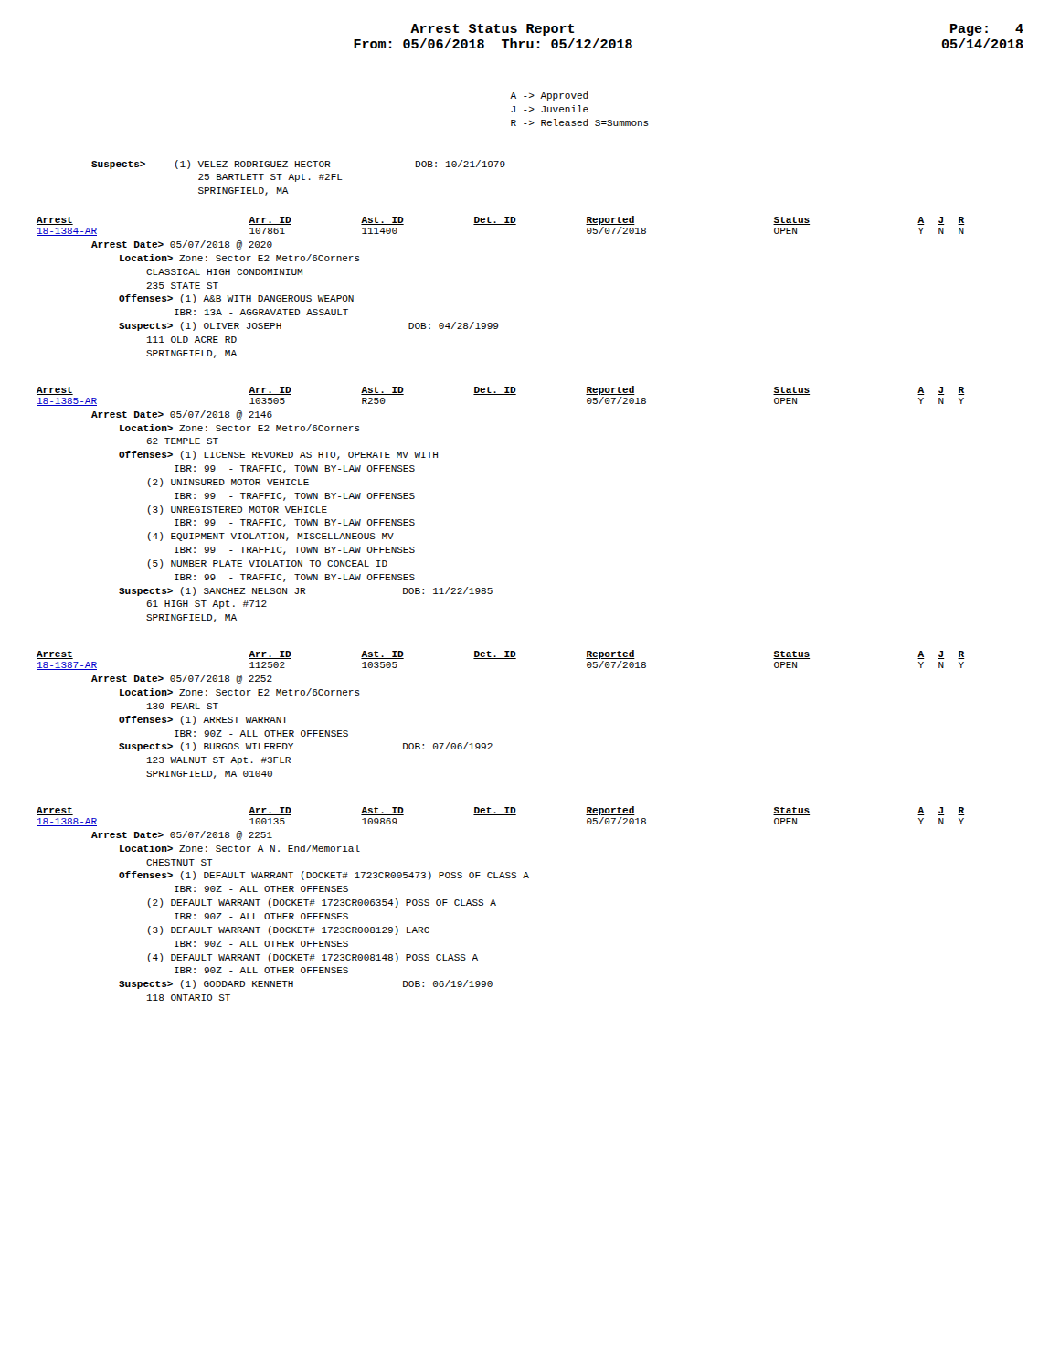Arrest Status Report
From: 05/06/2018 Thru: 05/12/2018
Page: 4
05/14/2018
A -> Approved
J -> Juvenile
R -> Released S=Summons
Suspects>(1) VELEZ-RODRIGUEZ HECTOR DOB: 10/21/1979
25 BARTLETT ST Apt. #2FL
SPRINGFIELD, MA
| Arrest 18-1384-AR | Arr. ID 107861 | Ast. ID 111400 | Det. ID | Reported 05/07/2018 | Status OPEN | A J R Y N N |
Arrest Date> 05/07/2018 @ 2020
Location> Zone: Sector E2 Metro/6Corners
CLASSICAL HIGH CONDOMINIUM
235 STATE ST
Offenses> (1) A&B WITH DANGEROUS WEAPON
IBR: 13A - AGGRAVATED ASSAULT
Suspects> (1) OLIVER JOSEPH DOB: 04/28/1999
111 OLD ACRE RD
SPRINGFIELD, MA
| Arrest 18-1385-AR | Arr. ID 103505 | Ast. ID R250 | Det. ID | Reported 05/07/2018 | Status OPEN | A J R Y N Y |
Arrest Date> 05/07/2018 @ 2146
Location> Zone: Sector E2 Metro/6Corners
62 TEMPLE ST
Offenses> (1) LICENSE REVOKED AS HTO, OPERATE MV WITH
IBR: 99 - TRAFFIC, TOWN BY-LAW OFFENSES
(2) UNINSURED MOTOR VEHICLE
IBR: 99 - TRAFFIC, TOWN BY-LAW OFFENSES
(3) UNREGISTERED MOTOR VEHICLE
IBR: 99 - TRAFFIC, TOWN BY-LAW OFFENSES
(4) EQUIPMENT VIOLATION, MISCELLANEOUS MV
IBR: 99 - TRAFFIC, TOWN BY-LAW OFFENSES
(5) NUMBER PLATE VIOLATION TO CONCEAL ID
IBR: 99 - TRAFFIC, TOWN BY-LAW OFFENSES
Suspects> (1) SANCHEZ NELSON JR DOB: 11/22/1985
61 HIGH ST Apt. #712
SPRINGFIELD, MA
| Arrest 18-1387-AR | Arr. ID 112502 | Ast. ID 103505 | Det. ID | Reported 05/07/2018 | Status OPEN | A J R Y N Y |
Arrest Date> 05/07/2018 @ 2252
Location> Zone: Sector E2 Metro/6Corners
130 PEARL ST
Offenses> (1) ARREST WARRANT
IBR: 90Z - ALL OTHER OFFENSES
Suspects> (1) BURGOS WILFREDY DOB: 07/06/1992
123 WALNUT ST Apt. #3FLR
SPRINGFIELD, MA 01040
| Arrest 18-1388-AR | Arr. ID 100135 | Ast. ID 109869 | Det. ID | Reported 05/07/2018 | Status OPEN | A J R Y N Y |
Arrest Date> 05/07/2018 @ 2251
Location> Zone: Sector A N. End/Memorial
CHESTNUT ST
Offenses> (1) DEFAULT WARRANT (DOCKET# 1723CR005473) POSS OF CLASS A
IBR: 90Z - ALL OTHER OFFENSES
(2) DEFAULT WARRANT (DOCKET# 1723CR006354) POSS OF CLASS A
IBR: 90Z - ALL OTHER OFFENSES
(3) DEFAULT WARRANT (DOCKET# 1723CR008129) LARC
IBR: 90Z - ALL OTHER OFFENSES
(4) DEFAULT WARRANT (DOCKET# 1723CR008148) POSS CLASS A
IBR: 90Z - ALL OTHER OFFENSES
Suspects> (1) GODDARD KENNETH DOB: 06/19/1990
118 ONTARIO ST